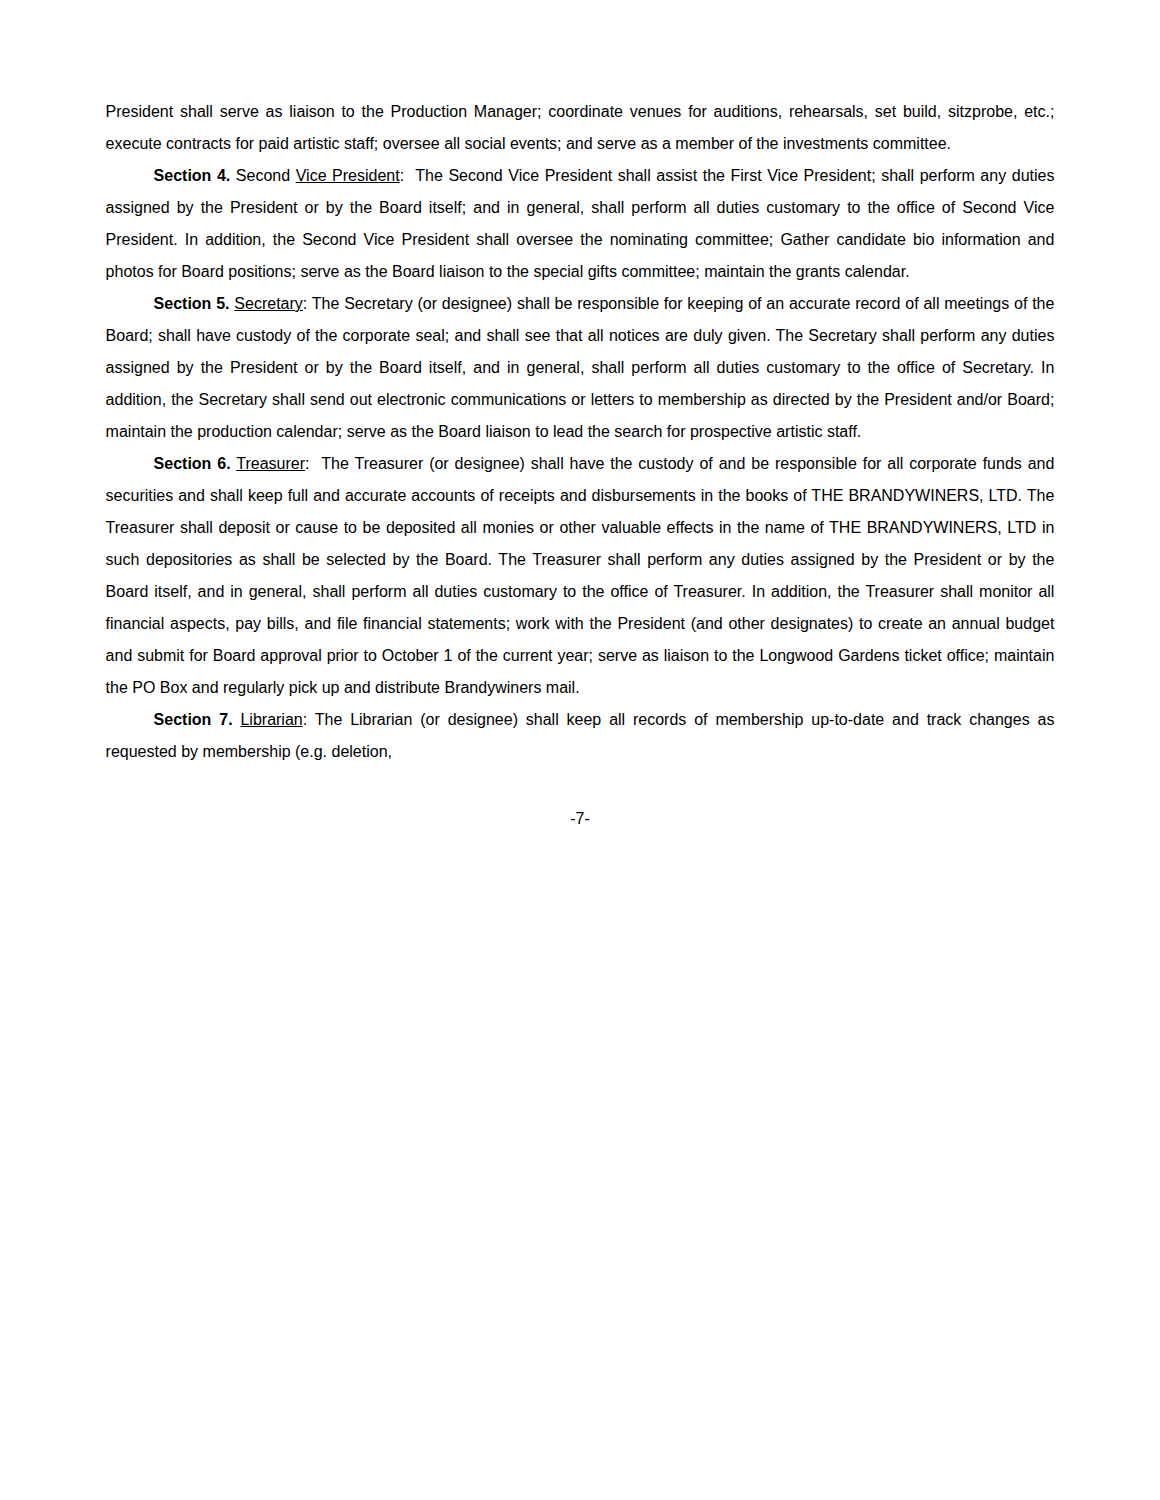President shall serve as liaison to the Production Manager; coordinate venues for auditions, rehearsals, set build, sitzprobe, etc.; execute contracts for paid artistic staff; oversee all social events; and serve as a member of the investments committee.
Section 4. Second Vice President: The Second Vice President shall assist the First Vice President; shall perform any duties assigned by the President or by the Board itself; and in general, shall perform all duties customary to the office of Second Vice President. In addition, the Second Vice President shall oversee the nominating committee; Gather candidate bio information and photos for Board positions; serve as the Board liaison to the special gifts committee; maintain the grants calendar.
Section 5. Secretary: The Secretary (or designee) shall be responsible for keeping of an accurate record of all meetings of the Board; shall have custody of the corporate seal; and shall see that all notices are duly given. The Secretary shall perform any duties assigned by the President or by the Board itself, and in general, shall perform all duties customary to the office of Secretary. In addition, the Secretary shall send out electronic communications or letters to membership as directed by the President and/or Board; maintain the production calendar; serve as the Board liaison to lead the search for prospective artistic staff.
Section 6. Treasurer: The Treasurer (or designee) shall have the custody of and be responsible for all corporate funds and securities and shall keep full and accurate accounts of receipts and disbursements in the books of THE BRANDYWINERS, LTD. The Treasurer shall deposit or cause to be deposited all monies or other valuable effects in the name of THE BRANDYWINERS, LTD in such depositories as shall be selected by the Board. The Treasurer shall perform any duties assigned by the President or by the Board itself, and in general, shall perform all duties customary to the office of Treasurer. In addition, the Treasurer shall monitor all financial aspects, pay bills, and file financial statements; work with the President (and other designates) to create an annual budget and submit for Board approval prior to October 1 of the current year; serve as liaison to the Longwood Gardens ticket office; maintain the PO Box and regularly pick up and distribute Brandywiners mail.
Section 7. Librarian: The Librarian (or designee) shall keep all records of membership up-to-date and track changes as requested by membership (e.g. deletion,
-7-